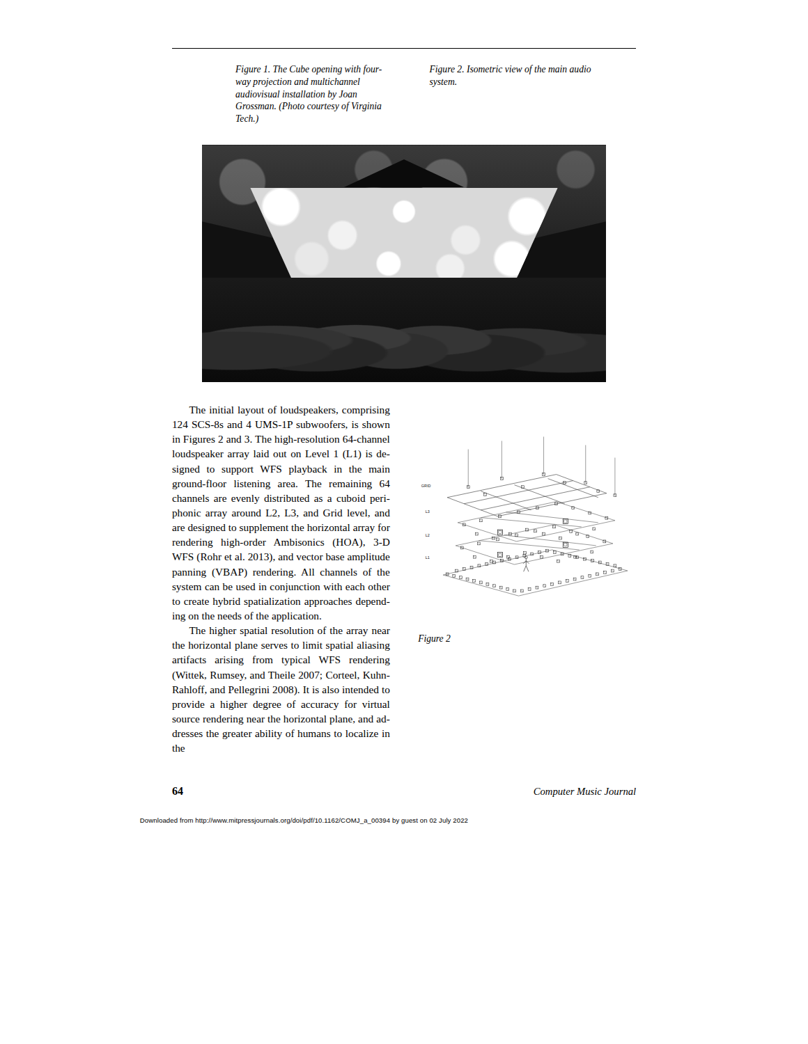Figure 1. The Cube opening with four-way projection and multichannel audiovisual installation by Joan Grossman. (Photo courtesy of Virginia Tech.)
Figure 2. Isometric view of the main audio system.
The initial layout of loudspeakers, comprising 124 SCS-8s and 4 UMS-1P subwoofers, is shown in Figures 2 and 3. The high-resolution 64-channel loudspeaker array laid out on Level 1 (L1) is designed to support WFS playback in the main ground-floor listening area. The remaining 64 channels are evenly distributed as a cuboid periphonic array around L2, L3, and Grid level, and are designed to supplement the horizontal array for rendering high-order Ambisonics (HOA), 3-D WFS (Rohr et al. 2013), and vector base amplitude panning (VBAP) rendering. All channels of the system can be used in conjunction with each other to create hybrid spatialization approaches depending on the needs of the application.
The higher spatial resolution of the array near the horizontal plane serves to limit spatial aliasing artifacts arising from typical WFS rendering (Wittek, Rumsey, and Theile 2007; Corteel, Kuhn-Rahloff, and Pellegrini 2008). It is also intended to provide a higher degree of accuracy for virtual source rendering near the horizontal plane, and addresses the greater ability of humans to localize in the
GRID L3 L2 L1
Figure 2
64
Computer Music Journal
Downloaded from http://www.mitpressjournals.org/doi/pdf/10.1162/COMJ_a_00394 by guest on 02 July 2022